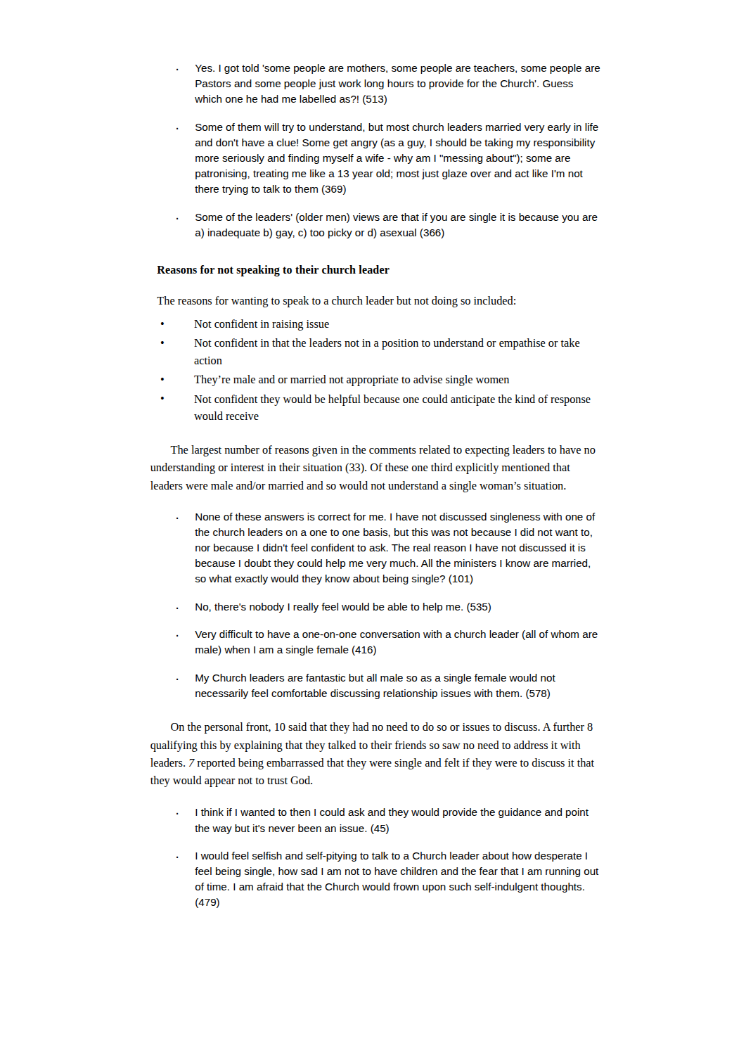Yes. I got told 'some people are mothers, some people are teachers, some people are Pastors and some people just work long hours to provide for the Church'. Guess which one he had me labelled as?! (513)
Some of them will try to understand, but most church leaders married very early in life and don't have a clue! Some get angry (as a guy, I should be taking my responsibility more seriously and finding myself a wife - why am I "messing about"); some are patronising, treating me like a 13 year old; most just glaze over and act like I'm not there trying to talk to them (369)
Some of the leaders' (older men) views are that if you are single it is because you are a) inadequate b) gay, c) too picky or d) asexual (366)
Reasons for not speaking to their church leader
The reasons for wanting to speak to a church leader but not doing so included:
Not confident in raising issue
Not confident in that the leaders not in a position to understand or empathise or take action
They’re male and or married not appropriate to advise single women
Not confident they would be helpful because one could anticipate the kind of response would receive
The largest number of reasons given in the comments related to expecting leaders to have no understanding or interest in their situation (33). Of these one third explicitly mentioned that leaders were male and/or married and so would not understand a single woman’s situation.
None of these answers is correct for me. I have not discussed singleness with one of the church leaders on a one to one basis, but this was not because I did not want to, nor because I didn't feel confident to ask. The real reason I have not discussed it is because I doubt they could help me very much. All the ministers I know are married, so what exactly would they know about being single? (101)
No, there's nobody I really feel would be able to help me. (535)
Very difficult to have a one-on-one conversation with a church leader (all of whom are male) when I am a single female (416)
My Church leaders are fantastic but all male so as a single female would not necessarily feel comfortable discussing relationship issues with them. (578)
On the personal front, 10 said that they had no need to do so or issues to discuss. A further 8 qualifying this by explaining that they talked to their friends so saw no need to address it with leaders. 7 reported being embarrassed that they were single and felt if they were to discuss it that they would appear not to trust God.
I think if I wanted to then I could ask and they would provide the guidance and point the way but it's never been an issue. (45)
I would feel selfish and self-pitying to talk to a Church leader about how desperate I feel being single, how sad I am not to have children and the fear that I am running out of time. I am afraid that the Church would frown upon such self-indulgent thoughts. (479)